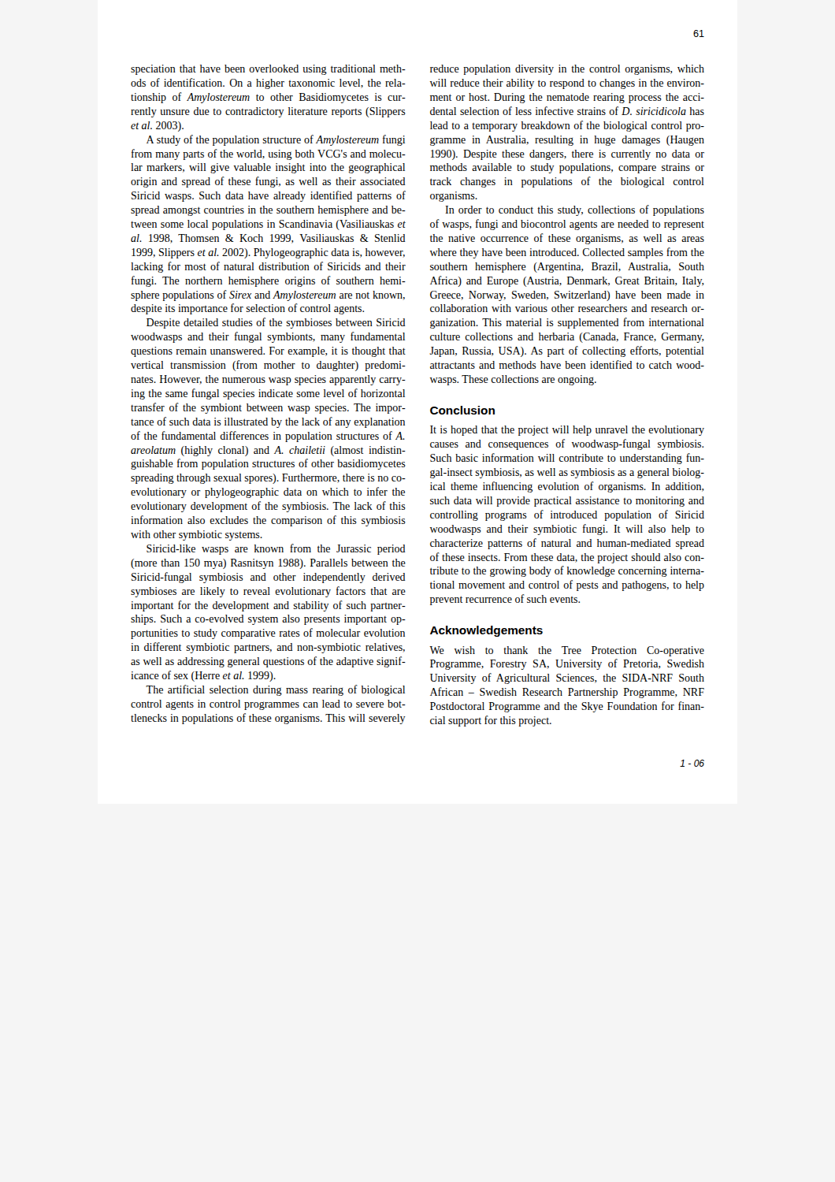61
speciation that have been overlooked using traditional methods of identification. On a higher taxonomic level, the relationship of Amylostereum to other Basidiomycetes is currently unsure due to contradictory literature reports (Slippers et al. 2003).
A study of the population structure of Amylostereum fungi from many parts of the world, using both VCG's and molecular markers, will give valuable insight into the geographical origin and spread of these fungi, as well as their associated Siricid wasps. Such data have already identified patterns of spread amongst countries in the southern hemisphere and between some local populations in Scandinavia (Vasiliauskas et al. 1998, Thomsen & Koch 1999, Vasiliauskas & Stenlid 1999, Slippers et al. 2002). Phylogeographic data is, however, lacking for most of natural distribution of Siricids and their fungi. The northern hemisphere origins of southern hemisphere populations of Sirex and Amylostereum are not known, despite its importance for selection of control agents.
Despite detailed studies of the symbioses between Siricid woodwasps and their fungal symbionts, many fundamental questions remain unanswered. For example, it is thought that vertical transmission (from mother to daughter) predominates. However, the numerous wasp species apparently carrying the same fungal species indicate some level of horizontal transfer of the symbiont between wasp species. The importance of such data is illustrated by the lack of any explanation of the fundamental differences in population structures of A. areolatum (highly clonal) and A. chailetii (almost indistinguishable from population structures of other basidiomycetes spreading through sexual spores). Furthermore, there is no co-evolutionary or phylogeographic data on which to infer the evolutionary development of the symbiosis. The lack of this information also excludes the comparison of this symbiosis with other symbiotic systems.
Siricid-like wasps are known from the Jurassic period (more than 150 mya) Rasnitsyn 1988). Parallels between the Siricid-fungal symbiosis and other independently derived symbioses are likely to reveal evolutionary factors that are important for the development and stability of such partnerships. Such a co-evolved system also presents important opportunities to study comparative rates of molecular evolution in different symbiotic partners, and non-symbiotic relatives, as well as addressing general questions of the adaptive significance of sex (Herre et al. 1999).
The artificial selection during mass rearing of biological control agents in control programmes can lead to severe bottlenecks in populations of these organisms. This will severely reduce population diversity in the control organisms, which will reduce their ability to respond to changes in the environment or host. During the nematode rearing process the accidental selection of less infective strains of D. siricidicola has lead to a temporary breakdown of the biological control programme in Australia, resulting in huge damages (Haugen 1990). Despite these dangers, there is currently no data or methods available to study populations, compare strains or track changes in populations of the biological control organisms.
In order to conduct this study, collections of populations of wasps, fungi and biocontrol agents are needed to represent the native occurrence of these organisms, as well as areas where they have been introduced. Collected samples from the southern hemisphere (Argentina, Brazil, Australia, South Africa) and Europe (Austria, Denmark, Great Britain, Italy, Greece, Norway, Sweden, Switzerland) have been made in collaboration with various other researchers and research organization. This material is supplemented from international culture collections and herbaria (Canada, France, Germany, Japan, Russia, USA). As part of collecting efforts, potential attractants and methods have been identified to catch woodwasps. These collections are ongoing.
Conclusion
It is hoped that the project will help unravel the evolutionary causes and consequences of woodwasp-fungal symbiosis. Such basic information will contribute to understanding fungal-insect symbiosis, as well as symbiosis as a general biological theme influencing evolution of organisms. In addition, such data will provide practical assistance to monitoring and controlling programs of introduced population of Siricid woodwasps and their symbiotic fungi. It will also help to characterize patterns of natural and human-mediated spread of these insects. From these data, the project should also contribute to the growing body of knowledge concerning international movement and control of pests and pathogens, to help prevent recurrence of such events.
Acknowledgements
We wish to thank the Tree Protection Co-operative Programme, Forestry SA, University of Pretoria, Swedish University of Agricultural Sciences, the SIDA-NRF South African – Swedish Research Partnership Programme, NRF Postdoctoral Programme and the Skye Foundation for financial support for this project.
1 - 06